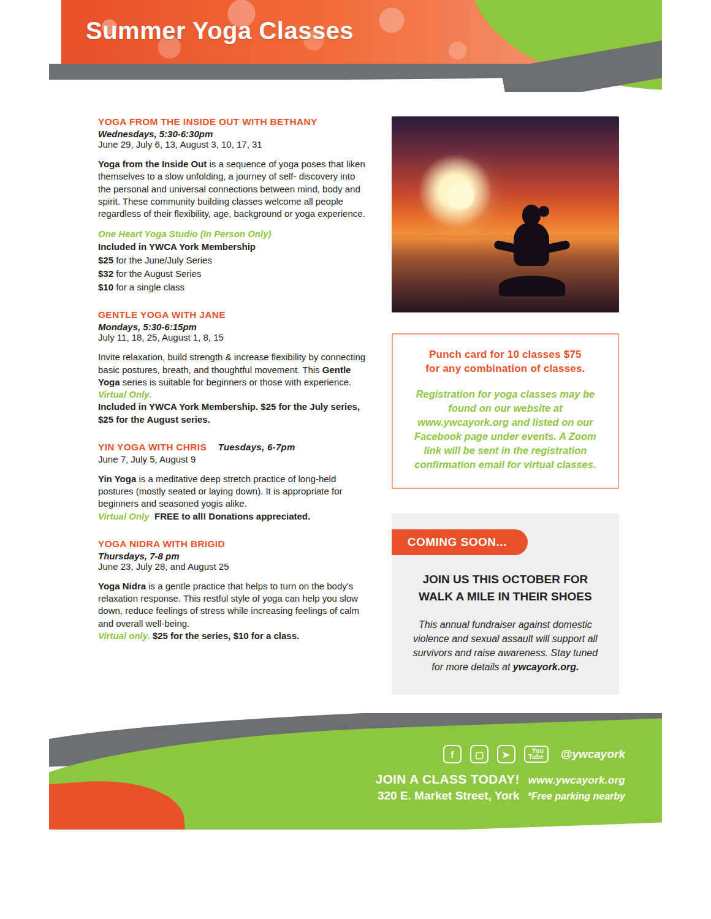Summer Yoga Classes
Yoga from the Inside Out with Bethany
Wednesdays, 5:30-6:30pm
June 29, July 6, 13, August 3, 10, 17, 31
Yoga from the Inside Out is a sequence of yoga poses that liken themselves to a slow unfolding, a journey of self- discovery into the personal and universal connections between mind, body and spirit. These community building classes welcome all people regardless of their flexibility, age, background or yoga experience.
One Heart Yoga Studio (In Person Only)
Included in YWCA York Membership
$25 for the June/July Series
$32 for the August Series
$10 for a single class
Gentle Yoga with Jane
Mondays, 5:30-6:15pm
July 11, 18, 25, August 1, 8, 15
Invite relaxation, build strength & increase flexibility by connecting basic postures, breath, and thoughtful movement. This Gentle Yoga series is suitable for beginners or those with experience. Virtual Only.
Included in YWCA York Membership. $25 for the July series, $25 for the August series.
Yin Yoga with Chris Tuesdays, 6-7pm
June 7, July 5, August 9
Yin Yoga is a meditative deep stretch practice of long-held postures (mostly seated or laying down). It is appropriate for beginners and seasoned yogis alike.
Virtual Only FREE to all! Donations appreciated.
Yoga Nidra with Brigid
Thursdays, 7-8 pm
June 23, July 28, and August 25
Yoga Nidra is a gentle practice that helps to turn on the body's relaxation response. This restful style of yoga can help you slow down, reduce feelings of stress while increasing feelings of calm and overall well-being.
Virtual only. $25 for the series, $10 for a class.
Punch card for 10 classes $75
for any combination of classes.
Registration for yoga classes may be found on our website at www.ywcayork.org and listed on our Facebook page under events. A Zoom link will be sent in the registration confirmation email for virtual classes.
COMING SOON...
JOIN US THIS OCTOBER FOR
WALK A MILE IN THEIR SHOES
This annual fundraiser against domestic violence and sexual assault will support all survivors and raise awareness. Stay tuned for more details at ywcayork.org.
f
▢
➤
You
Tube
@ywcayork
JOIN A CLASS TODAY! www.ywcayork.org
320 E. Market Street, York *Free parking nearby